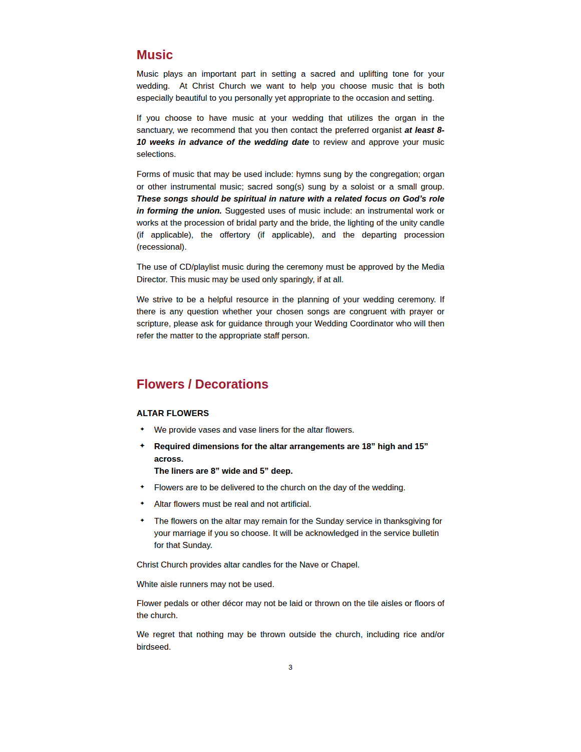Music
Music plays an important part in setting a sacred and uplifting tone for your wedding. At Christ Church we want to help you choose music that is both especially beautiful to you personally yet appropriate to the occasion and setting.
If you choose to have music at your wedding that utilizes the organ in the sanctuary, we recommend that you then contact the preferred organist at least 8-10 weeks in advance of the wedding date to review and approve your music selections.
Forms of music that may be used include: hymns sung by the congregation; organ or other instrumental music; sacred song(s) sung by a soloist or a small group. These songs should be spiritual in nature with a related focus on God’s role in forming the union. Suggested uses of music include: an instrumental work or works at the procession of bridal party and the bride, the lighting of the unity candle (if applicable), the offertory (if applicable), and the departing procession (recessional).
The use of CD/playlist music during the ceremony must be approved by the Media Director. This music may be used only sparingly, if at all.
We strive to be a helpful resource in the planning of your wedding ceremony. If there is any question whether your chosen songs are congruent with prayer or scripture, please ask for guidance through your Wedding Coordinator who will then refer the matter to the appropriate staff person.
Flowers / Decorations
ALTAR FLOWERS
We provide vases and vase liners for the altar flowers.
Required dimensions for the altar arrangements are 18” high and 15” across.
The liners are 8” wide and 5” deep.
Flowers are to be delivered to the church on the day of the wedding.
Altar flowers must be real and not artificial.
The flowers on the altar may remain for the Sunday service in thanksgiving for your marriage if you so choose. It will be acknowledged in the service bulletin for that Sunday.
Christ Church provides altar candles for the Nave or Chapel.
White aisle runners may not be used.
Flower pedals or other décor may not be laid or thrown on the tile aisles or floors of the church.
We regret that nothing may be thrown outside the church, including rice and/or birdseed.
3